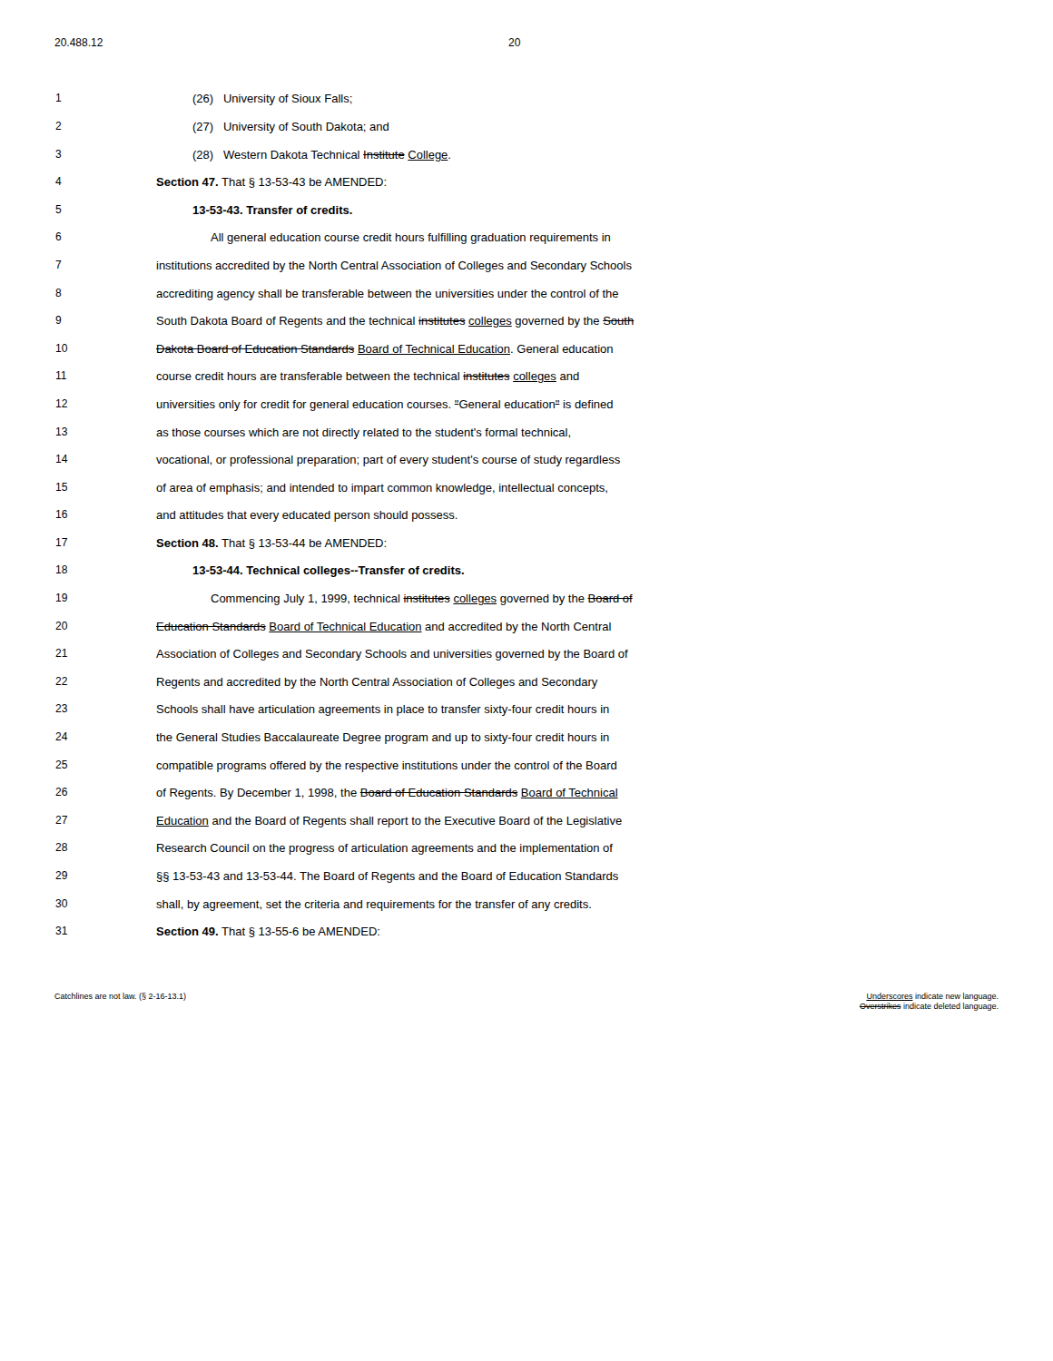20.488.12
20
| 1 | (26) University of Sioux Falls; |
| 2 | (27) University of South Dakota; and |
| 3 | (28) Western Dakota Technical Institute College . |
| 4 | Section 47. That § 13-53-43 be AMENDED: |
| 5 | 13-53-43. Transfer of credits. |
| 6 | All general education course credit hours fulfilling graduation requirements in |
| 7 | institutions accredited by the North Central Association of Colleges and Secondary Schools |
| 8 | accrediting agency shall be transferable between the universities under the control of the |
| 9 | South Dakota Board of Regents and the technical institutes colleges governed by the South |
| 10 | Dakota Board of Education Standards Board of Technical Education . General education |
| 11 | course credit hours are transferable between the technical institutes colleges and |
| 12 | universities only for credit for general education courses. " General education " is defined |
| 13 | as those courses which are not directly related to the student's formal technical, |
| 14 | vocational, or professional preparation; part of every student's course of study regardless |
| 15 | of area of emphasis; and intended to impart common knowledge, intellectual concepts, |
| 16 | and attitudes that every educated person should possess. |
| 17 | Section 48. That § 13-53-44 be AMENDED: |
| 18 | 13-53-44. Technical colleges--Transfer of credits. |
| 19 | Commencing July 1, 1999, technical institutes colleges governed by the Board of |
| 20 | Education Standards Board of Technical Education and accredited by the North Central |
| 21 | Association of Colleges and Secondary Schools and universities governed by the Board of |
| 22 | Regents and accredited by the North Central Association of Colleges and Secondary |
| 23 | Schools shall have articulation agreements in place to transfer sixty-four credit hours in |
| 24 | the General Studies Baccalaureate Degree program and up to sixty-four credit hours in |
| 25 | compatible programs offered by the respective institutions under the control of the Board |
| 26 | of Regents. By December 1, 1998, the Board of Education Standards Board of Technical |
| 27 | Education and the Board of Regents shall report to the Executive Board of the Legislative |
| 28 | Research Council on the progress of articulation agreements and the implementation of |
| 29 | §§ 13-53-43 and 13-53-44. The Board of Regents and the Board of Education Standards |
| 30 | shall, by agreement, set the criteria and requirements for the transfer of any credits. |
| 31 | Section 49. That § 13-55-6 be AMENDED: |
Catchlines are not law. (§ 2-16-13.1)
Underscores indicate new language.
Overstrikes indicate deleted language.